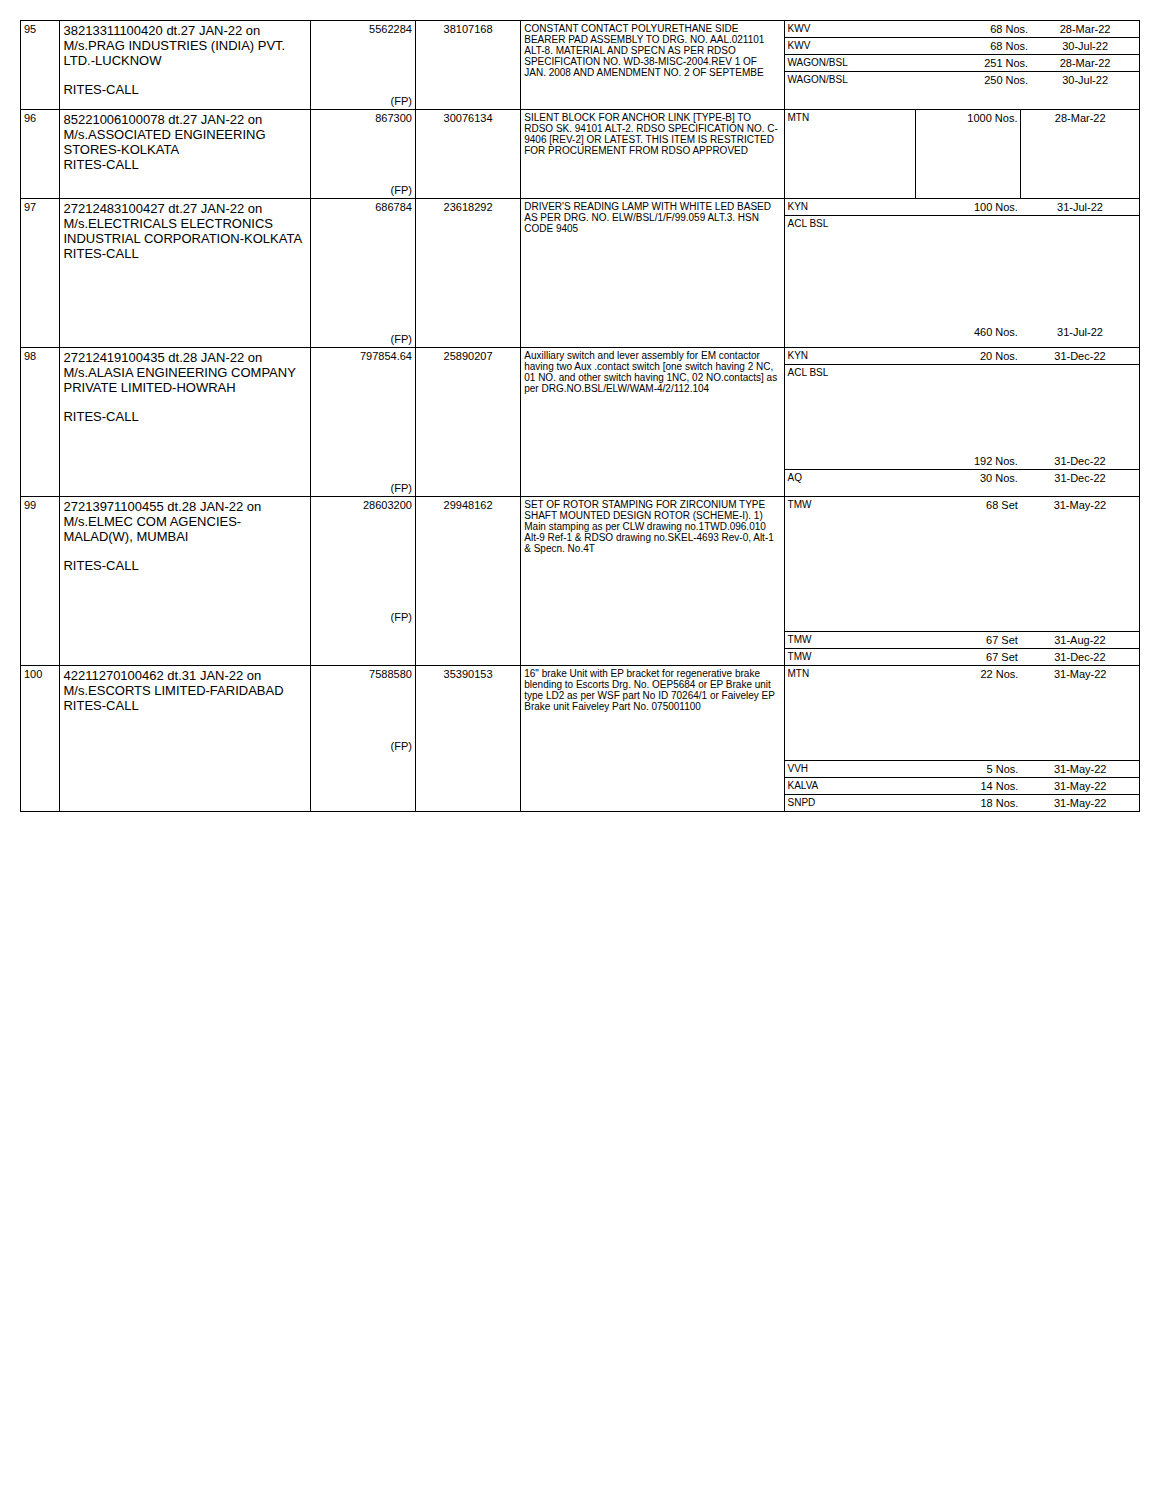| 95 | 38213311100420 dt.27 JAN-22 on M/s.PRAG INDUSTRIES (INDIA) PVT. LTD.-LUCKNOW RITES-CALL | 5562284 (FP) | 38107168 | CONSTANT CONTACT POLYURETHANE SIDE BEARER PAD ASSEMBLY TO DRG. NO. AAL.021101 ALT-8. MATERIAL AND SPECN AS PER RDSO SPECIFICATION NO. WD-38-MISC-2004.REV 1 OF JAN. 2008 AND AMENDMENT NO. 2 OF SEPTEMBE | / KWV / 68 Nos. / 28-Mar-22 / / KWV / 68 Nos. / 30-Jul-22 / / WAGON/BSL / 251 Nos. / 28-Mar-22 / / WAGON/BSL / 250 Nos. / 30-Jul-22 / |
| 96 | 85221006100078 dt.27 JAN-22 on M/s.ASSOCIATED ENGINEERING STORES-KOLKATA RITES-CALL | 867300 (FP) | 30076134 | SILENT BLOCK FOR ANCHOR LINK [TYPE-B] TO RDSO SK. 94101 ALT-2. RDSO SPECIFICATION NO. C-9406 [REV-2] OR LATEST. THIS ITEM IS RESTRICTED FOR PROCUREMENT FROM RDSO APPROVED | MTN | 1000 Nos. | 28-Mar-22 |
| 97 | 27212483100427 dt.27 JAN-22 on M/s.ELECTRICALS ELECTRONICS INDUSTRIAL CORPORATION-KOLKATA RITES-CALL | 686784 (FP) | 23618292 | DRIVER'S READING LAMP WITH WHITE LED BASED AS PER DRG. NO. ELW/BSL/1/F/99.059 ALT.3. HSN CODE 9405 | / KYN / 100 Nos. / 31-Jul-22 / / ACL BSL / 460 Nos. / 31-Jul-22 / |
| 98 | 27212419100435 dt.28 JAN-22 on M/s.ALASIA ENGINEERING COMPANY PRIVATE LIMITED-HOWRAH RITES-CALL | 797854.64 (FP) | 25890207 | Auxilliary switch and lever assembly for EM contactor having two Aux .contact switch [one switch having 2 NC, 01 NO. and other switch having 1NC, 02 NO.contacts] as per DRG.NO.BSL/ELW/WAM-4/2/112.104 | / KYN / 20 Nos. / 31-Dec-22 / / ACL BSL / 192 Nos. / 31-Dec-22 / / AQ / 30 Nos. / 31-Dec-22 / |
| 99 | 27213971100455 dt.28 JAN-22 on M/s.ELMEC COM AGENCIES-MALAD(W), MUMBAI RITES-CALL | 28603200 (FP) | 29948162 | SET OF ROTOR STAMPING FOR ZIRCONIUM TYPE SHAFT MOUNTED DESIGN ROTOR (SCHEME-I). 1) Main stamping as per CLW drawing no.1TWD.096.010 Alt-9 Ref-1 & RDSO drawing no.SKEL-4693 Rev-0, Alt-1 & Specn. No.4T | / TMW / 68 Set / 31-May-22 / / TMW / 67 Set / 31-Aug-22 / / TMW / 67 Set / 31-Dec-22 / |
| 100 | 42211270100462 dt.31 JAN-22 on M/s.ESCORTS LIMITED-FARIDABAD RITES-CALL | 7588580 (FP) | 35390153 | 16" brake Unit with EP bracket for regenerative brake blending to Escorts Drg. No. OEP5684 or EP Brake unit type LD2 as per WSF part No ID 70264/1 or Faiveley EP Brake unit Faiveley Part No. 075001100 | / MTN / 22 Nos. / 31-May-22 / / VVH / 5 Nos. / 31-May-22 / / KALVA / 14 Nos. / 31-May-22 / / SNPD / 18 Nos. / 31-May-22 / |